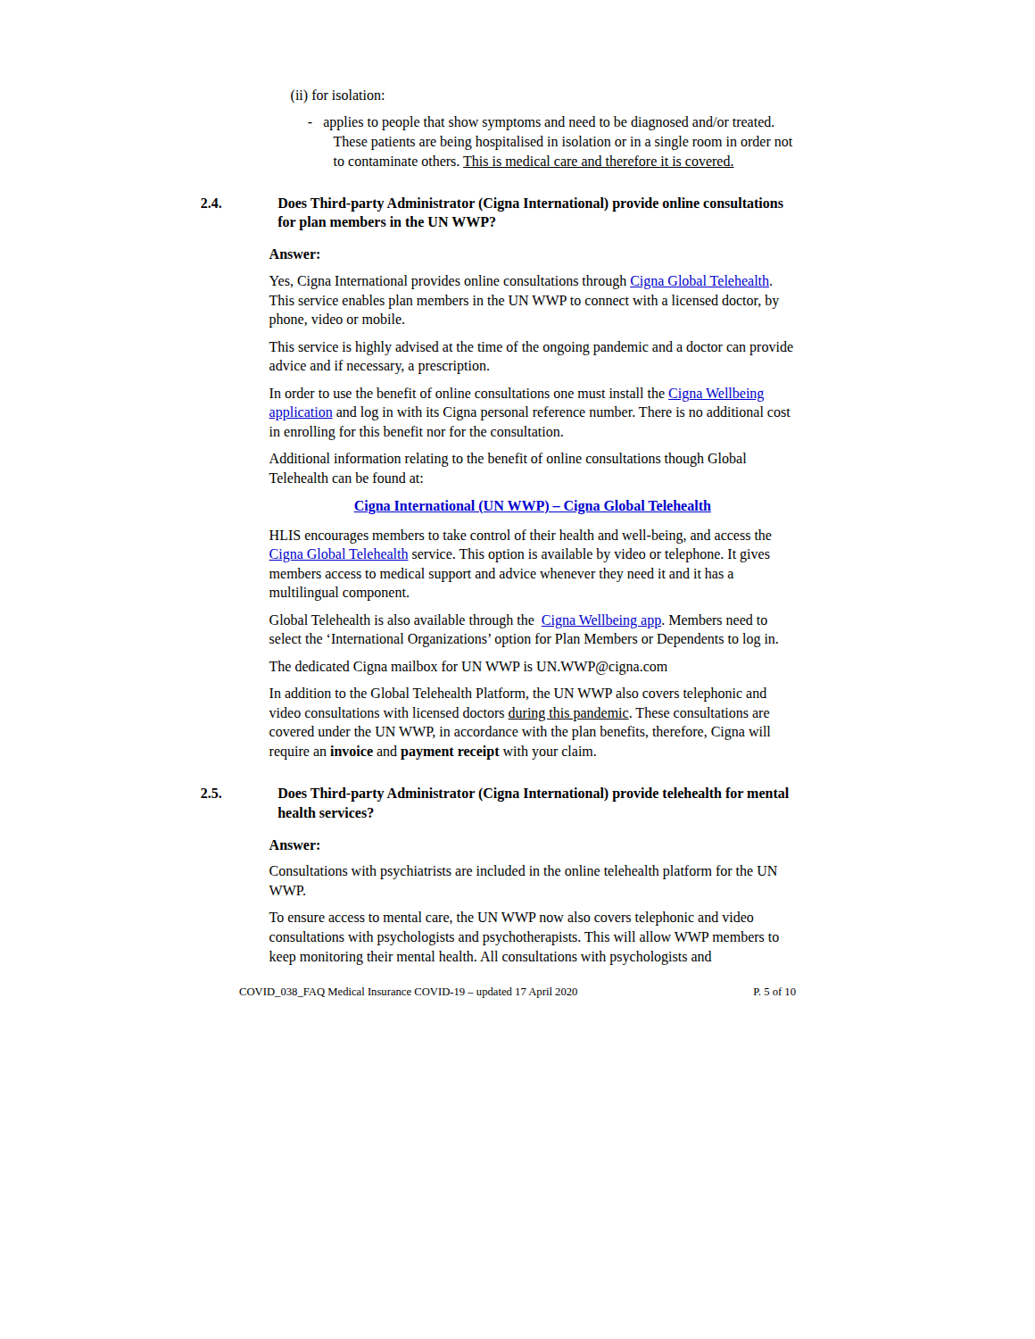(ii) for isolation:
- applies to people that show symptoms and need to be diagnosed and/or treated. These patients are being hospitalised in isolation or in a single room in order not to contaminate others. This is medical care and therefore it is covered.
2.4. Does Third-party Administrator (Cigna International) provide online consultations for plan members in the UN WWP?
Answer:
Yes, Cigna International provides online consultations through Cigna Global Telehealth. This service enables plan members in the UN WWP to connect with a licensed doctor, by phone, video or mobile.
This service is highly advised at the time of the ongoing pandemic and a doctor can provide advice and if necessary, a prescription.
In order to use the benefit of online consultations one must install the Cigna Wellbeing application and log in with its Cigna personal reference number. There is no additional cost in enrolling for this benefit nor for the consultation.
Additional information relating to the benefit of online consultations though Global Telehealth can be found at:
Cigna International (UN WWP) – Cigna Global Telehealth
HLIS encourages members to take control of their health and well-being, and access the Cigna Global Telehealth service. This option is available by video or telephone. It gives members access to medical support and advice whenever they need it and it has a multilingual component.
Global Telehealth is also available through the Cigna Wellbeing app. Members need to select the ‘International Organizations’ option for Plan Members or Dependents to log in.
The dedicated Cigna mailbox for UN WWP is UN.WWP@cigna.com
In addition to the Global Telehealth Platform, the UN WWP also covers telephonic and video consultations with licensed doctors during this pandemic. These consultations are covered under the UN WWP, in accordance with the plan benefits, therefore, Cigna will require an invoice and payment receipt with your claim.
2.5. Does Third-party Administrator (Cigna International) provide telehealth for mental health services?
Answer:
Consultations with psychiatrists are included in the online telehealth platform for the UN WWP.
To ensure access to mental care, the UN WWP now also covers telephonic and video consultations with psychologists and psychotherapists. This will allow WWP members to keep monitoring their mental health. All consultations with psychologists and
COVID_038_FAQ Medical Insurance COVID-19 – updated 17 April 2020
P. 5 of 10